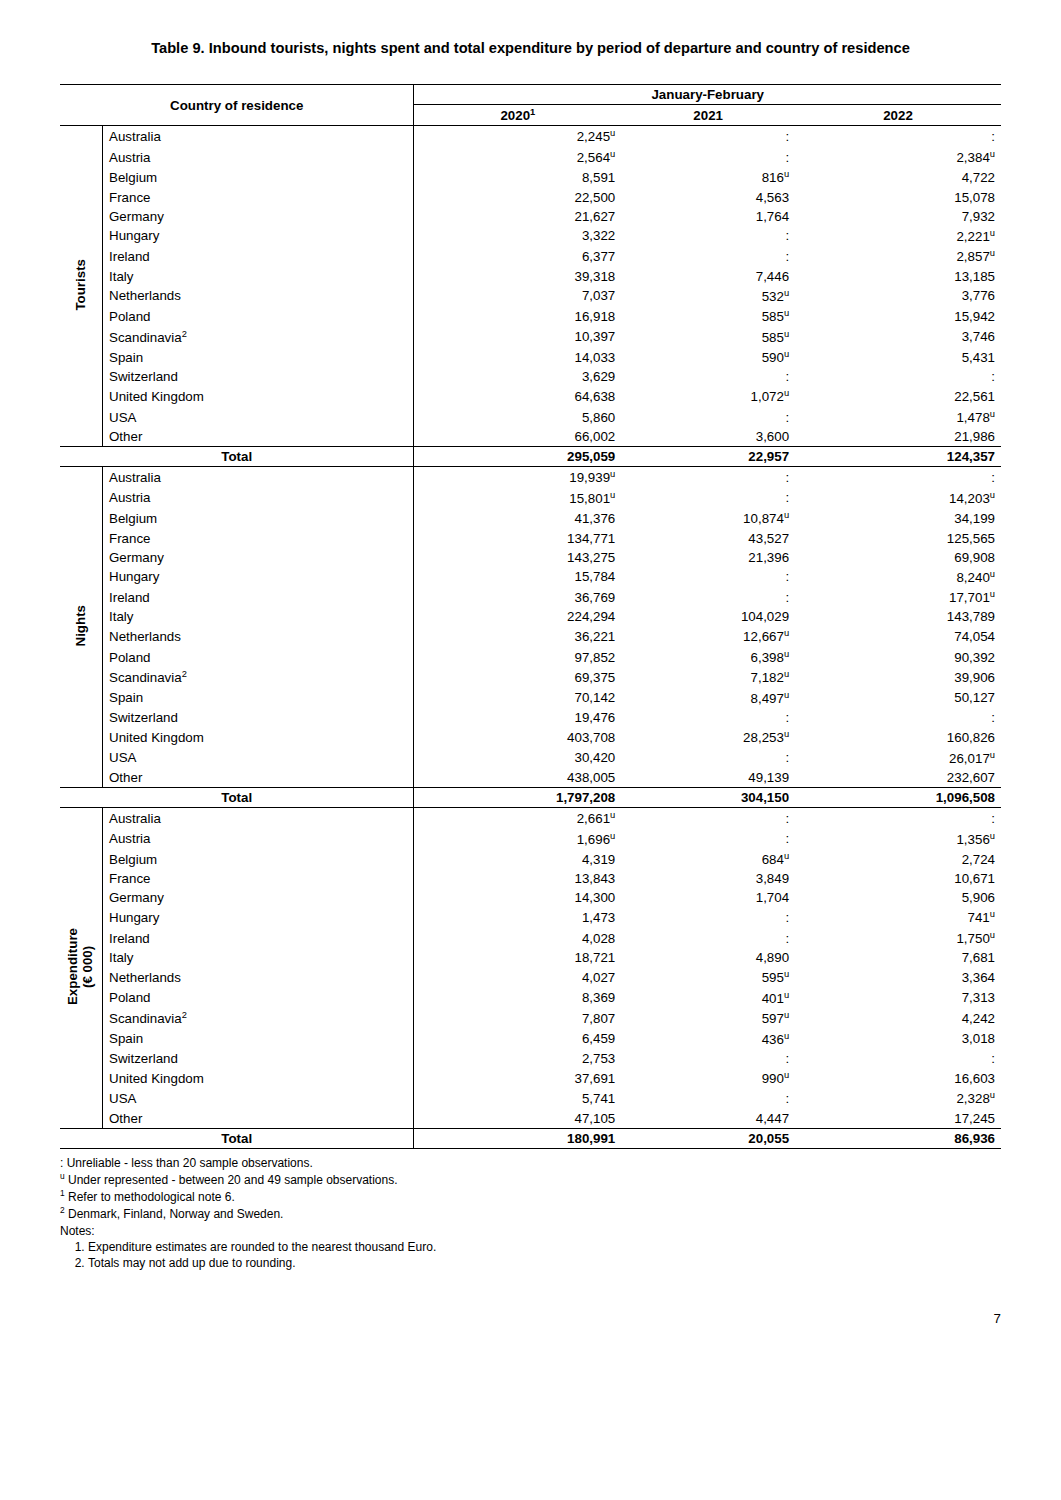Table 9. Inbound tourists, nights spent and total expenditure by period of departure and country of residence
| Country of residence | January-February |
| --- | --- |
| 2020 1 | 2021 | 2022 |
| Tourists | Australia | 2,245 u | : | : |
| Austria | 2,564 u | : | 2,384 u |
| Belgium | 8,591 | 816 u | 4,722 |
| France | 22,500 | 4,563 | 15,078 |
| Germany | 21,627 | 1,764 | 7,932 |
| Hungary | 3,322 | : | 2,221 u |
| Ireland | 6,377 | : | 2,857 u |
| Italy | 39,318 | 7,446 | 13,185 |
| Netherlands | 7,037 | 532 u | 3,776 |
| Poland | 16,918 | 585 u | 15,942 |
| Scandinavia 2 | 10,397 | 585 u | 3,746 |
| Spain | 14,033 | 590 u | 5,431 |
| Switzerland | 3,629 | : | : |
| United Kingdom | 64,638 | 1,072 u | 22,561 |
| USA | 5,860 | : | 1,478 u |
| Other | 66,002 | 3,600 | 21,986 |
| Total | 295,059 | 22,957 | 124,357 |
| Nights | Australia | 19,939 u | : | : |
| Austria | 15,801 u | : | 14,203 u |
| Belgium | 41,376 | 10,874 u | 34,199 |
| France | 134,771 | 43,527 | 125,565 |
| Germany | 143,275 | 21,396 | 69,908 |
| Hungary | 15,784 | : | 8,240 u |
| Ireland | 36,769 | : | 17,701 u |
| Italy | 224,294 | 104,029 | 143,789 |
| Netherlands | 36,221 | 12,667 u | 74,054 |
| Poland | 97,852 | 6,398 u | 90,392 |
| Scandinavia 2 | 69,375 | 7,182 u | 39,906 |
| Spain | 70,142 | 8,497 u | 50,127 |
| Switzerland | 19,476 | : | : |
| United Kingdom | 403,708 | 28,253 u | 160,826 |
| USA | 30,420 | : | 26,017 u |
| Other | 438,005 | 49,139 | 232,607 |
| Total | 1,797,208 | 304,150 | 1,096,508 |
| Expenditure (€ 000) | Australia | 2,661 u | : | : |
| Austria | 1,696 u | : | 1,356 u |
| Belgium | 4,319 | 684 u | 2,724 |
| France | 13,843 | 3,849 | 10,671 |
| Germany | 14,300 | 1,704 | 5,906 |
| Hungary | 1,473 | : | 741 u |
| Ireland | 4,028 | : | 1,750 u |
| Italy | 18,721 | 4,890 | 7,681 |
| Netherlands | 4,027 | 595 u | 3,364 |
| Poland | 8,369 | 401 u | 7,313 |
| Scandinavia 2 | 7,807 | 597 u | 4,242 |
| Spain | 6,459 | 436 u | 3,018 |
| Switzerland | 2,753 | : | : |
| United Kingdom | 37,691 | 990 u | 16,603 |
| USA | 5,741 | : | 2,328 u |
| Other | 47,105 | 4,447 | 17,245 |
| Total | 180,991 | 20,055 | 86,936 |
: Unreliable - less than 20 sample observations.
u Under represented - between 20 and 49 sample observations.
1 Refer to methodological note 6.
2 Denmark, Finland, Norway and Sweden.
Notes:
Expenditure estimates are rounded to the nearest thousand Euro.
Totals may not add up due to rounding.
7